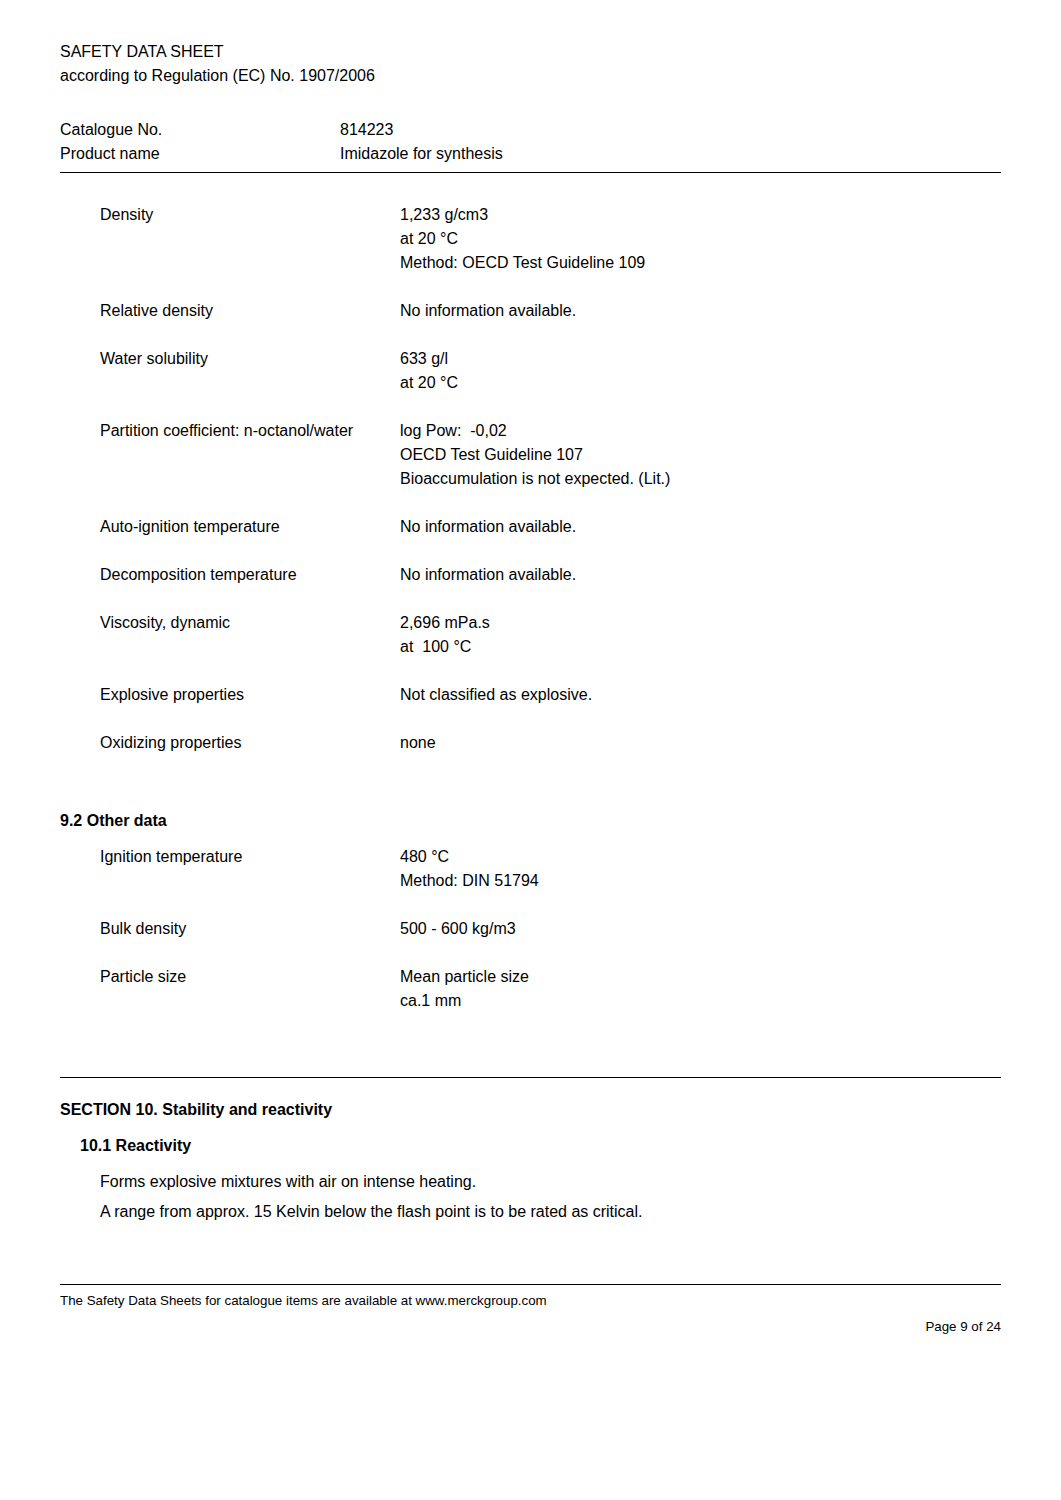SAFETY DATA SHEET
according to Regulation (EC) No. 1907/2006
| Catalogue No. | 814223 |
| Product name | Imidazole for synthesis |
| Density | 1,233 g/cm3 at 20 °C Method: OECD Test Guideline 109 |
| Relative density | No information available. |
| Water solubility | 633 g/l at 20 °C |
| Partition coefficient: n-octanol/water | log Pow: -0,02 OECD Test Guideline 107 Bioaccumulation is not expected. (Lit.) |
| Auto-ignition temperature | No information available. |
| Decomposition temperature | No information available. |
| Viscosity, dynamic | 2,696 mPa.s at 100 °C |
| Explosive properties | Not classified as explosive. |
| Oxidizing properties | none |
9.2 Other data
| Ignition temperature | 480 °C Method: DIN 51794 |
| Bulk density | 500 - 600 kg/m3 |
| Particle size | Mean particle size ca.1 mm |
SECTION 10. Stability and reactivity
10.1 Reactivity
Forms explosive mixtures with air on intense heating.
A range from approx. 15 Kelvin below the flash point is to be rated as critical.
The Safety Data Sheets for catalogue items are available at www.merckgroup.com
Page 9 of 24